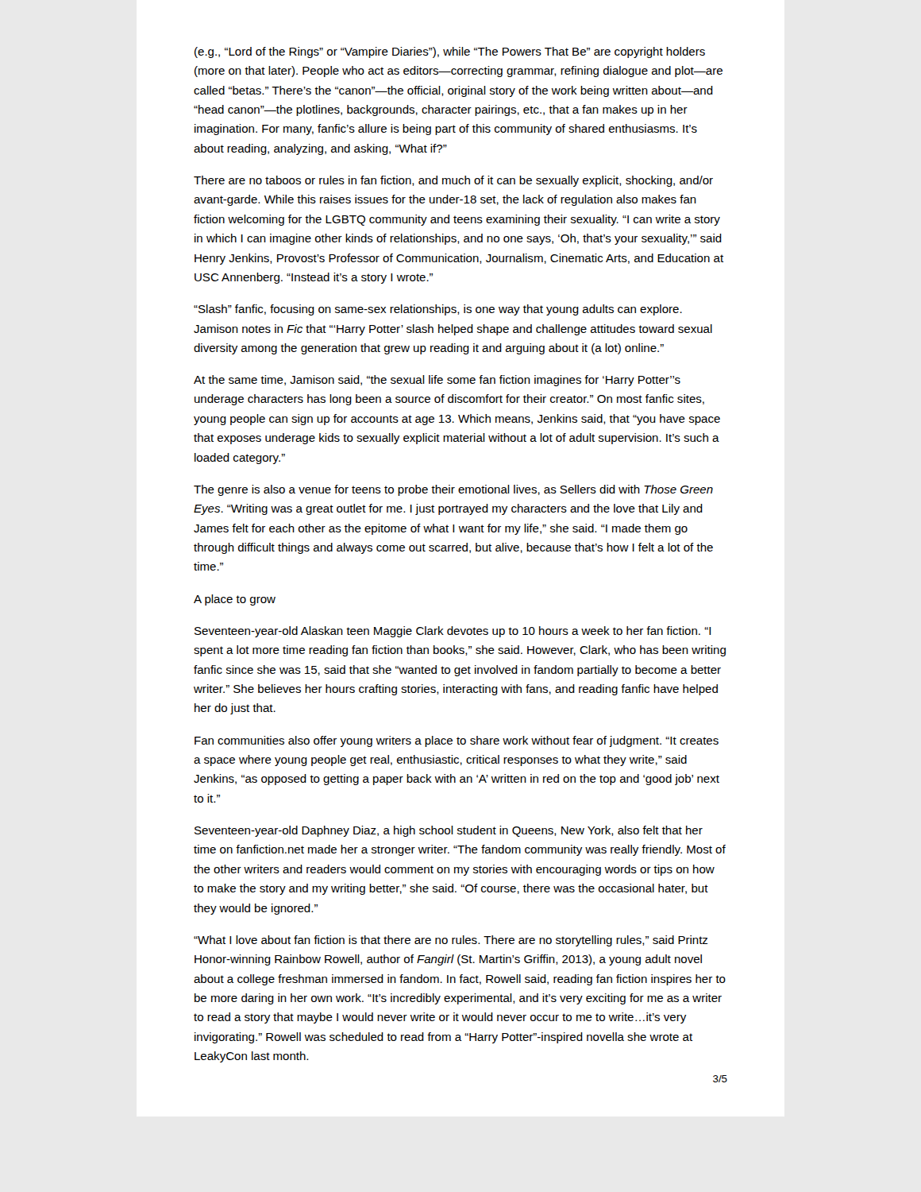(e.g., “Lord of the Rings” or “Vampire Diaries”), while “The Powers That Be” are copyright holders (more on that later). People who act as editors—correcting grammar, refining dialogue and plot—are called “betas.” There’s the “canon”—the official, original story of the work being written about—and “head canon”—the plotlines, backgrounds, character pairings, etc., that a fan makes up in her imagination. For many, fanfic’s allure is being part of this community of shared enthusiasms. It’s about reading, analyzing, and asking, “What if?”
There are no taboos or rules in fan fiction, and much of it can be sexually explicit, shocking, and/or avant-garde. While this raises issues for the under-18 set, the lack of regulation also makes fan fiction welcoming for the LGBTQ community and teens examining their sexuality. “I can write a story in which I can imagine other kinds of relationships, and no one says, ‘Oh, that’s your sexuality,’” said Henry Jenkins, Provost’s Professor of Communication, Journalism, Cinematic Arts, and Education at USC Annenberg. “Instead it’s a story I wrote.”
“Slash” fanfic, focusing on same-sex relationships, is one way that young adults can explore. Jamison notes in Fic that “‘Harry Potter’ slash helped shape and challenge attitudes toward sexual diversity among the generation that grew up reading it and arguing about it (a lot) online.”
At the same time, Jamison said, “the sexual life some fan fiction imagines for ‘Harry Potter’’s underage characters has long been a source of discomfort for their creator.” On most fanfic sites, young people can sign up for accounts at age 13. Which means, Jenkins said, that “you have space that exposes underage kids to sexually explicit material without a lot of adult supervision. It’s such a loaded category.”
The genre is also a venue for teens to probe their emotional lives, as Sellers did with Those Green Eyes. “Writing was a great outlet for me. I just portrayed my characters and the love that Lily and James felt for each other as the epitome of what I want for my life,” she said. “I made them go through difficult things and always come out scarred, but alive, because that’s how I felt a lot of the time.”
A place to grow
Seventeen-year-old Alaskan teen Maggie Clark devotes up to 10 hours a week to her fan fiction. “I spent a lot more time reading fan fiction than books,” she said. However, Clark, who has been writing fanfic since she was 15, said that she “wanted to get involved in fandom partially to become a better writer.” She believes her hours crafting stories, interacting with fans, and reading fanfic have helped her do just that.
Fan communities also offer young writers a place to share work without fear of judgment. “It creates a space where young people get real, enthusiastic, critical responses to what they write,” said Jenkins, “as opposed to getting a paper back with an ‘A’ written in red on the top and ‘good job’ next to it.”
Seventeen-year-old Daphney Diaz, a high school student in Queens, New York, also felt that her time on fanfiction.net made her a stronger writer. “The fandom community was really friendly. Most of the other writers and readers would comment on my stories with encouraging words or tips on how to make the story and my writing better,” she said. “Of course, there was the occasional hater, but they would be ignored.”
“What I love about fan fiction is that there are no rules. There are no storytelling rules,” said Printz Honor-winning Rainbow Rowell, author of Fangirl (St. Martin’s Griffin, 2013), a young adult novel about a college freshman immersed in fandom. In fact, Rowell said, reading fan fiction inspires her to be more daring in her own work. “It’s incredibly experimental, and it’s very exciting for me as a writer to read a story that maybe I would never write or it would never occur to me to write…it’s very invigorating.” Rowell was scheduled to read from a “Harry Potter”-inspired novella she wrote at LeakyCon last month.
3/5